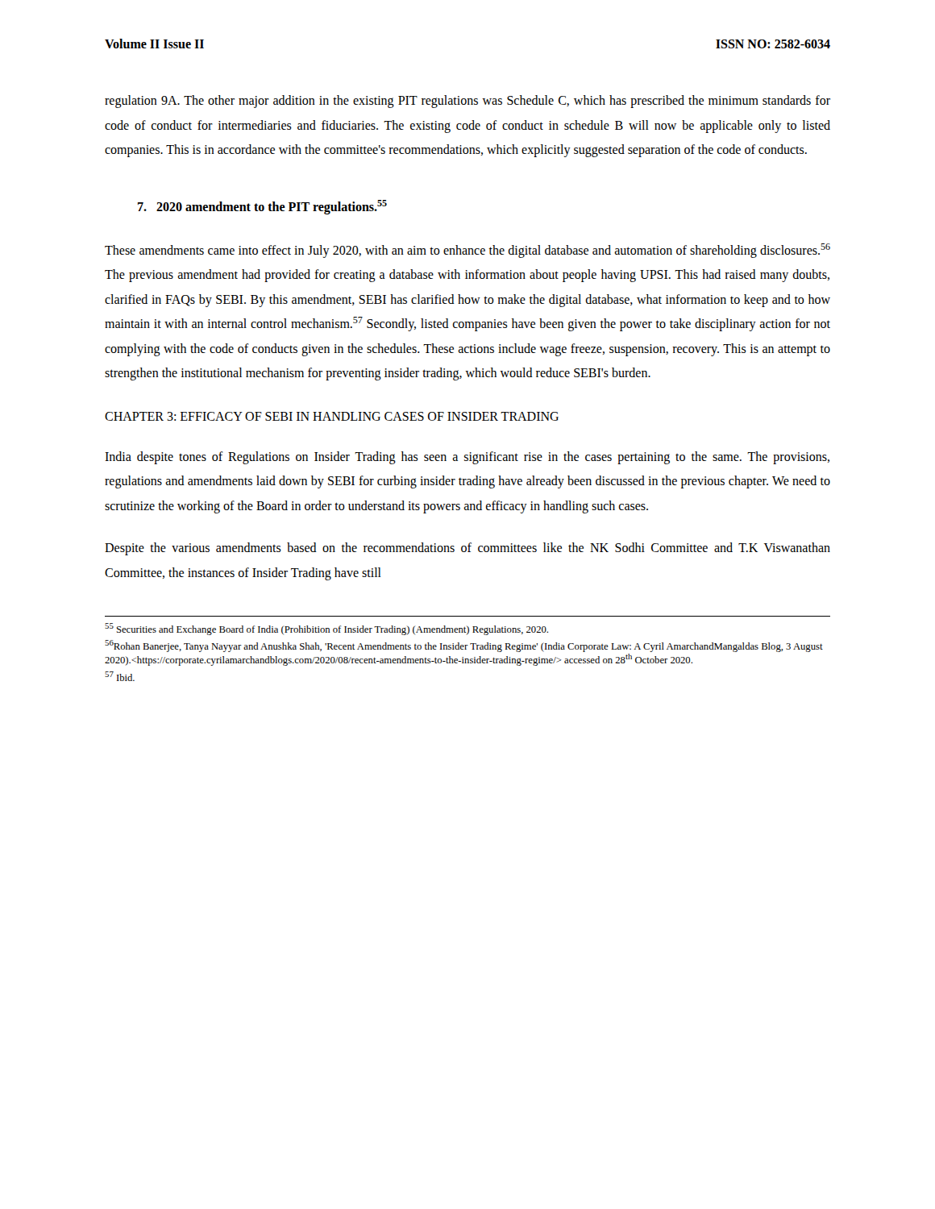Volume II Issue II
ISSN NO: 2582-6034
regulation 9A. The other major addition in the existing PIT regulations was Schedule C, which has prescribed the minimum standards for code of conduct for intermediaries and fiduciaries. The existing code of conduct in schedule B will now be applicable only to listed companies. This is in accordance with the committee's recommendations, which explicitly suggested separation of the code of conducts.
7. 2020 amendment to the PIT regulations.55
These amendments came into effect in July 2020, with an aim to enhance the digital database and automation of shareholding disclosures.56 The previous amendment had provided for creating a database with information about people having UPSI. This had raised many doubts, clarified in FAQs by SEBI. By this amendment, SEBI has clarified how to make the digital database, what information to keep and to how maintain it with an internal control mechanism.57 Secondly, listed companies have been given the power to take disciplinary action for not complying with the code of conducts given in the schedules. These actions include wage freeze, suspension, recovery. This is an attempt to strengthen the institutional mechanism for preventing insider trading, which would reduce SEBI's burden.
CHAPTER 3: EFFICACY OF SEBI IN HANDLING CASES OF INSIDER TRADING
India despite tones of Regulations on Insider Trading has seen a significant rise in the cases pertaining to the same. The provisions, regulations and amendments laid down by SEBI for curbing insider trading have already been discussed in the previous chapter. We need to scrutinize the working of the Board in order to understand its powers and efficacy in handling such cases.
Despite the various amendments based on the recommendations of committees like the NK Sodhi Committee and T.K Viswanathan Committee, the instances of Insider Trading have still
55 Securities and Exchange Board of India (Prohibition of Insider Trading) (Amendment) Regulations, 2020.
56Rohan Banerjee, Tanya Nayyar and Anushka Shah, 'Recent Amendments to the Insider Trading Regime' (India Corporate Law: A Cyril AmarchandMangaldas Blog, 3 August 2020).<https://corporate.cyrilamarchandblogs.com/2020/08/recent-amendments-to-the-insider-trading-regime/> accessed on 28th October 2020.
57 Ibid.